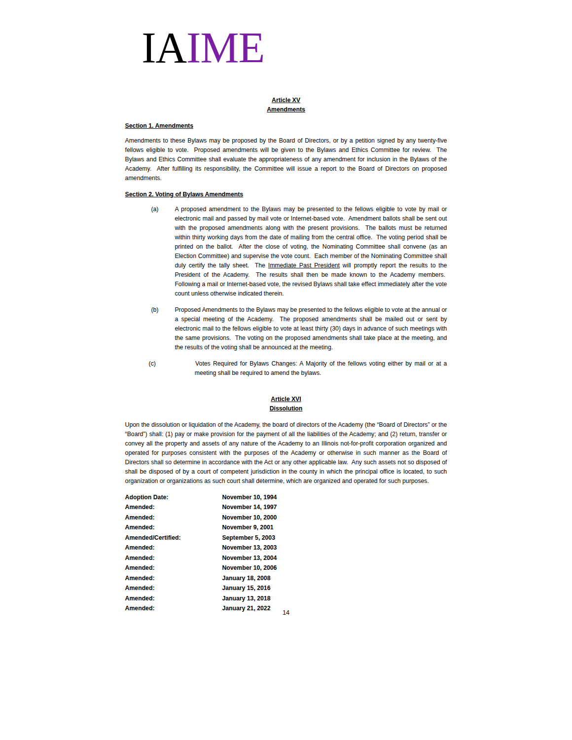IA IME
Article XV Amendments
Section 1. Amendments
Amendments to these Bylaws may be proposed by the Board of Directors, or by a petition signed by any twenty-five fellows eligible to vote. Proposed amendments will be given to the Bylaws and Ethics Committee for review. The Bylaws and Ethics Committee shall evaluate the appropriateness of any amendment for inclusion in the Bylaws of the Academy. After fulfilling its responsibility, the Committee will issue a report to the Board of Directors on proposed amendments.
Section 2. Voting of Bylaws Amendments
(a)
A proposed amendment to the Bylaws may be presented to the fellows eligible to vote by mail or electronic mail and passed by mail vote or Internet-based vote. Amendment ballots shall be sent out with the proposed amendments along with the present provisions. The ballots must be returned within thirty working days from the date of mailing from the central office. The voting period shall be printed on the ballot. After the close of voting, the Nominating Committee shall convene (as an Election Committee) and supervise the vote count. Each member of the Nominating Committee shall duly certify the tally sheet. The Immediate Past President will promptly report the results to the President of the Academy. The results shall then be made known to the Academy members. Following a mail or Internet-based vote, the revised Bylaws shall take effect immediately after the vote count unless otherwise indicated therein.
(b)
Proposed Amendments to the Bylaws may be presented to the fellows eligible to vote at the annual or a special meeting of the Academy. The proposed amendments shall be mailed out or sent by electronic mail to the fellows eligible to vote at least thirty (30) days in advance of such meetings with the same provisions. The voting on the proposed amendments shall take place at the meeting, and the results of the voting shall be announced at the meeting.
(c)
Votes Required for Bylaws Changes: A Majority of the fellows voting either by mail or at a meeting shall be required to amend the bylaws.
Article XVI Dissolution
Upon the dissolution or liquidation of the Academy, the board of directors of the Academy (the “Board of Directors” or the “Board”) shall: (1) pay or make provision for the payment of all the liabilities of the Academy; and (2) return, transfer or convey all the property and assets of any nature of the Academy to an Illinois not-for-profit corporation organized and operated for purposes consistent with the purposes of the Academy or otherwise in such manner as the Board of Directors shall so determine in accordance with the Act or any other applicable law. Any such assets not so disposed of shall be disposed of by a court of competent jurisdiction in the county in which the principal office is located, to such organization or organizations as such court shall determine, which are organized and operated for such purposes.
| Adoption Date: | November 10, 1994 |
| Amended: | November 14, 1997 |
| Amended: | November 10, 2000 |
| Amended: | November 9, 2001 |
| Amended/Certified: | September 5, 2003 |
| Amended: | November 13, 2003 |
| Amended: | November 13, 2004 |
| Amended: | November 10, 2006 |
| Amended: | January 18, 2008 |
| Amended: | January 15, 2016 |
| Amended: | January 13, 2018 |
| Amended: | January 21, 2022 |
14